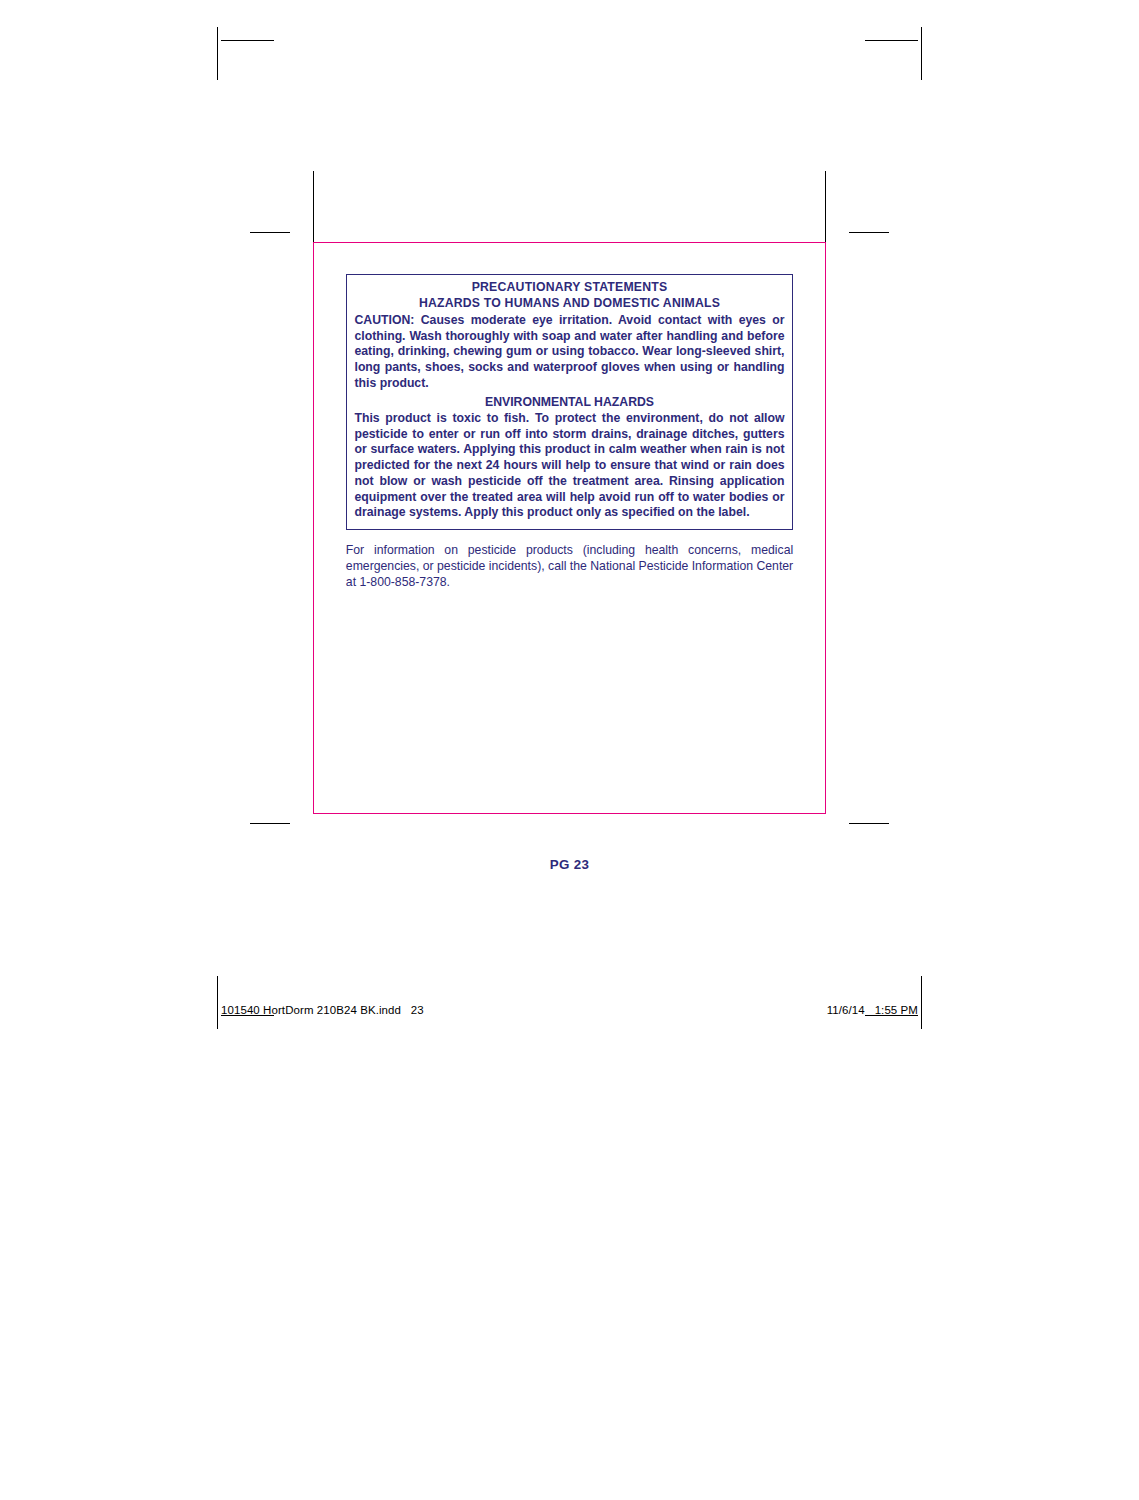PRECAUTIONARY STATEMENTS
HAZARDS TO HUMANS AND DOMESTIC ANIMALS
CAUTION: Causes moderate eye irritation. Avoid contact with eyes or clothing. Wash thoroughly with soap and water after handling and before eating, drinking, chewing gum or using tobacco. Wear long-sleeved shirt, long pants, shoes, socks and waterproof gloves when using or handling this product.
ENVIRONMENTAL HAZARDS
This product is toxic to fish. To protect the environment, do not allow pesticide to enter or run off into storm drains, drainage ditches, gutters or surface waters. Applying this product in calm weather when rain is not predicted for the next 24 hours will help to ensure that wind or rain does not blow or wash pesticide off the treatment area. Rinsing application equipment over the treated area will help avoid run off to water bodies or drainage systems. Apply this product only as specified on the label.
For information on pesticide products (including health concerns, medical emergencies, or pesticide incidents), call the National Pesticide Information Center at 1-800-858-7378.
PG 23
101540 HortDorm 210B24 BK.indd 23
11/6/14 1:55 PM